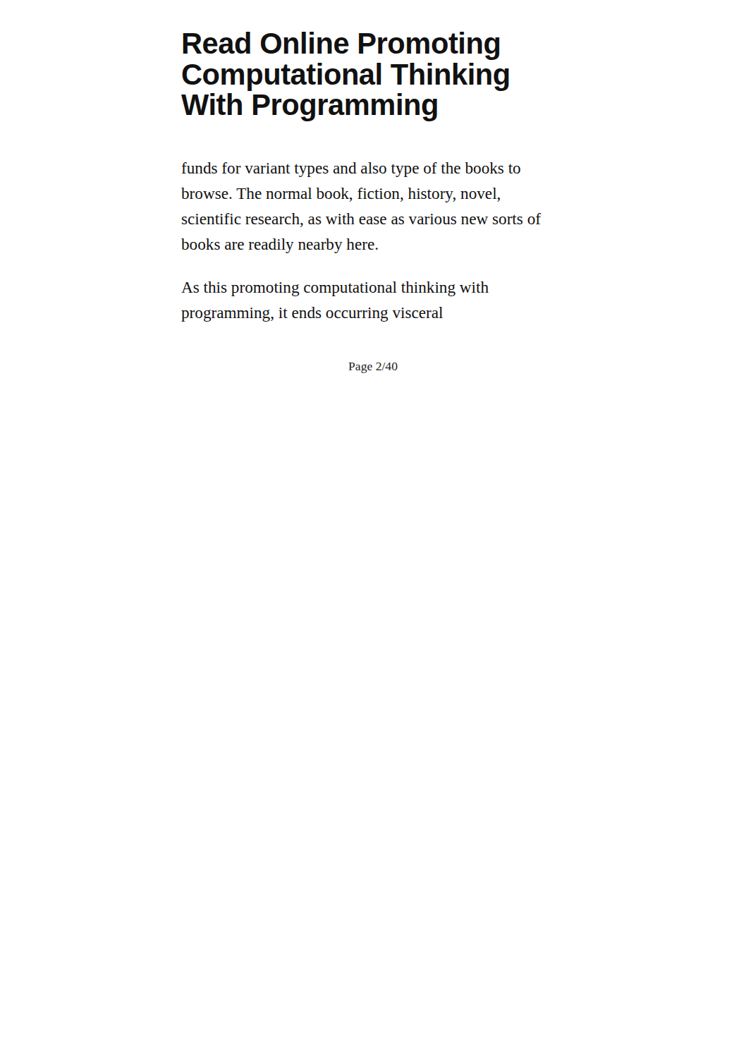Read Online Promoting Computational Thinking With Programming
funds for variant types and also type of the books to browse. The normal book, fiction, history, novel, scientific research, as with ease as various new sorts of books are readily nearby here.
As this promoting computational thinking with programming, it ends occurring visceral
Page 2/40